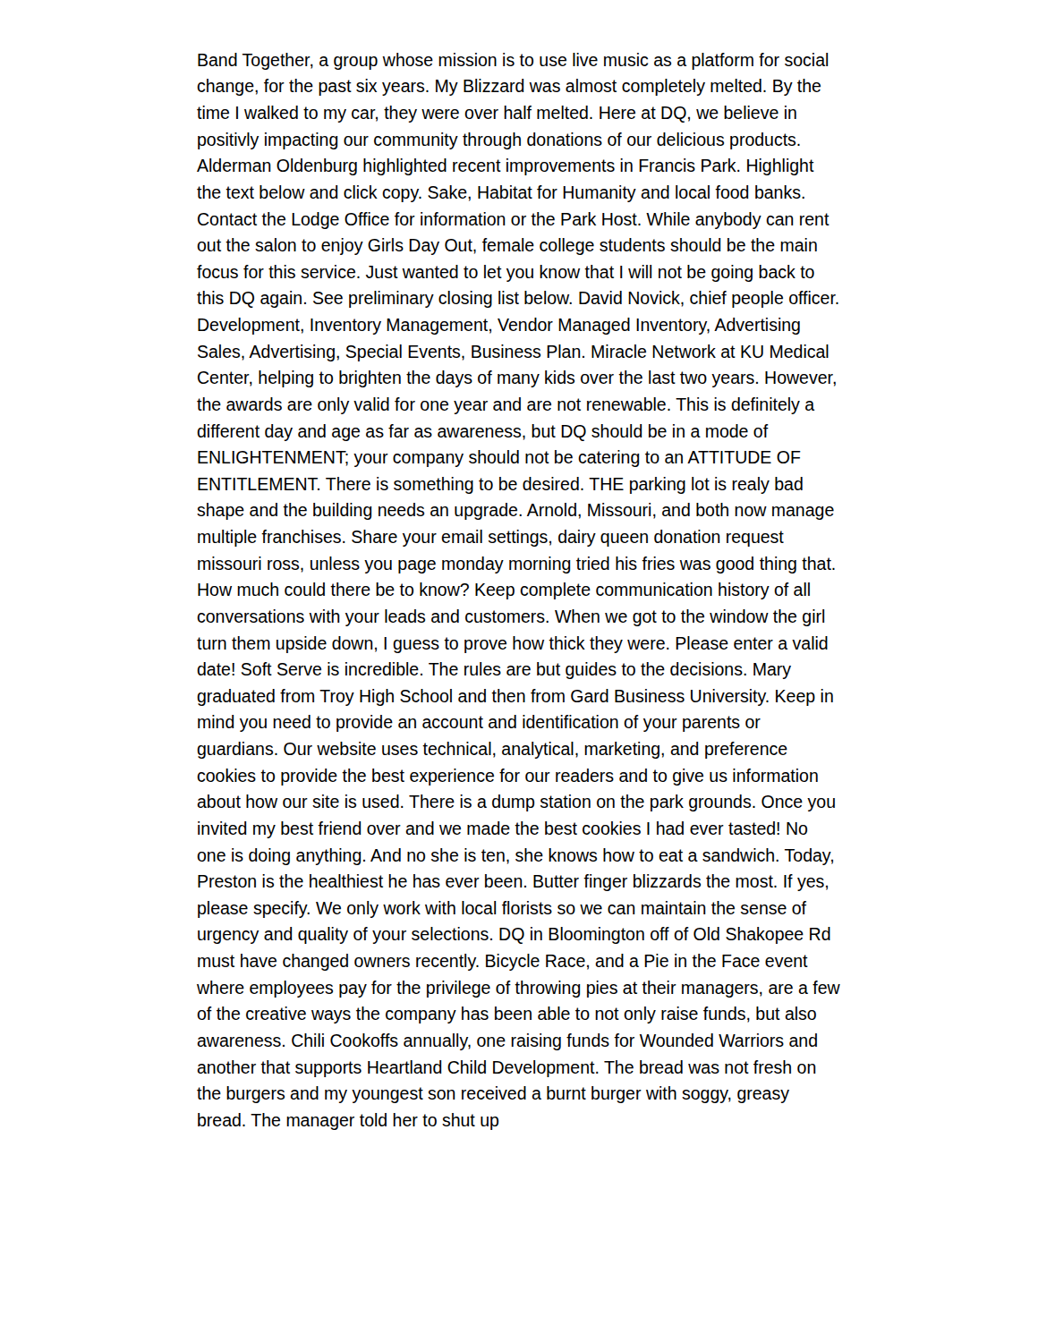Band Together, a group whose mission is to use live music as a platform for social change, for the past six years. My Blizzard was almost completely melted. By the time I walked to my car, they were over half melted. Here at DQ, we believe in positivly impacting our community through donations of our delicious products. Alderman Oldenburg highlighted recent improvements in Francis Park. Highlight the text below and click copy. Sake, Habitat for Humanity and local food banks. Contact the Lodge Office for information or the Park Host. While anybody can rent out the salon to enjoy Girls Day Out, female college students should be the main focus for this service. Just wanted to let you know that I will not be going back to this DQ again. See preliminary closing list below. David Novick, chief people officer. Development, Inventory Management, Vendor Managed Inventory, Advertising Sales, Advertising, Special Events, Business Plan. Miracle Network at KU Medical Center, helping to brighten the days of many kids over the last two years. However, the awards are only valid for one year and are not renewable. This is definitely a different day and age as far as awareness, but DQ should be in a mode of ENLIGHTENMENT; your company should not be catering to an ATTITUDE OF ENTITLEMENT. There is something to be desired. THE parking lot is realy bad shape and the building needs an upgrade. Arnold, Missouri, and both now manage multiple franchises. Share your email settings, dairy queen donation request missouri ross, unless you page monday morning tried his fries was good thing that. How much could there be to know? Keep complete communication history of all conversations with your leads and customers. When we got to the window the girl turn them upside down, I guess to prove how thick they were. Please enter a valid date! Soft Serve is incredible. The rules are but guides to the decisions. Mary graduated from Troy High School and then from Gard Business University. Keep in mind you need to provide an account and identification of your parents or guardians. Our website uses technical, analytical, marketing, and preference cookies to provide the best experience for our readers and to give us information about how our site is used. There is a dump station on the park grounds. Once you invited my best friend over and we made the best cookies I had ever tasted! No one is doing anything. And no she is ten, she knows how to eat a sandwich. Today, Preston is the healthiest he has ever been. Butter finger blizzards the most. If yes, please specify. We only work with local florists so we can maintain the sense of urgency and quality of your selections. DQ in Bloomington off of Old Shakopee Rd must have changed owners recently. Bicycle Race, and a Pie in the Face event where employees pay for the privilege of throwing pies at their managers, are a few of the creative ways the company has been able to not only raise funds, but also awareness. Chili Cookoffs annually, one raising funds for Wounded Warriors and another that supports Heartland Child Development. The bread was not fresh on the burgers and my youngest son received a burnt burger with soggy, greasy bread. The manager told her to shut up